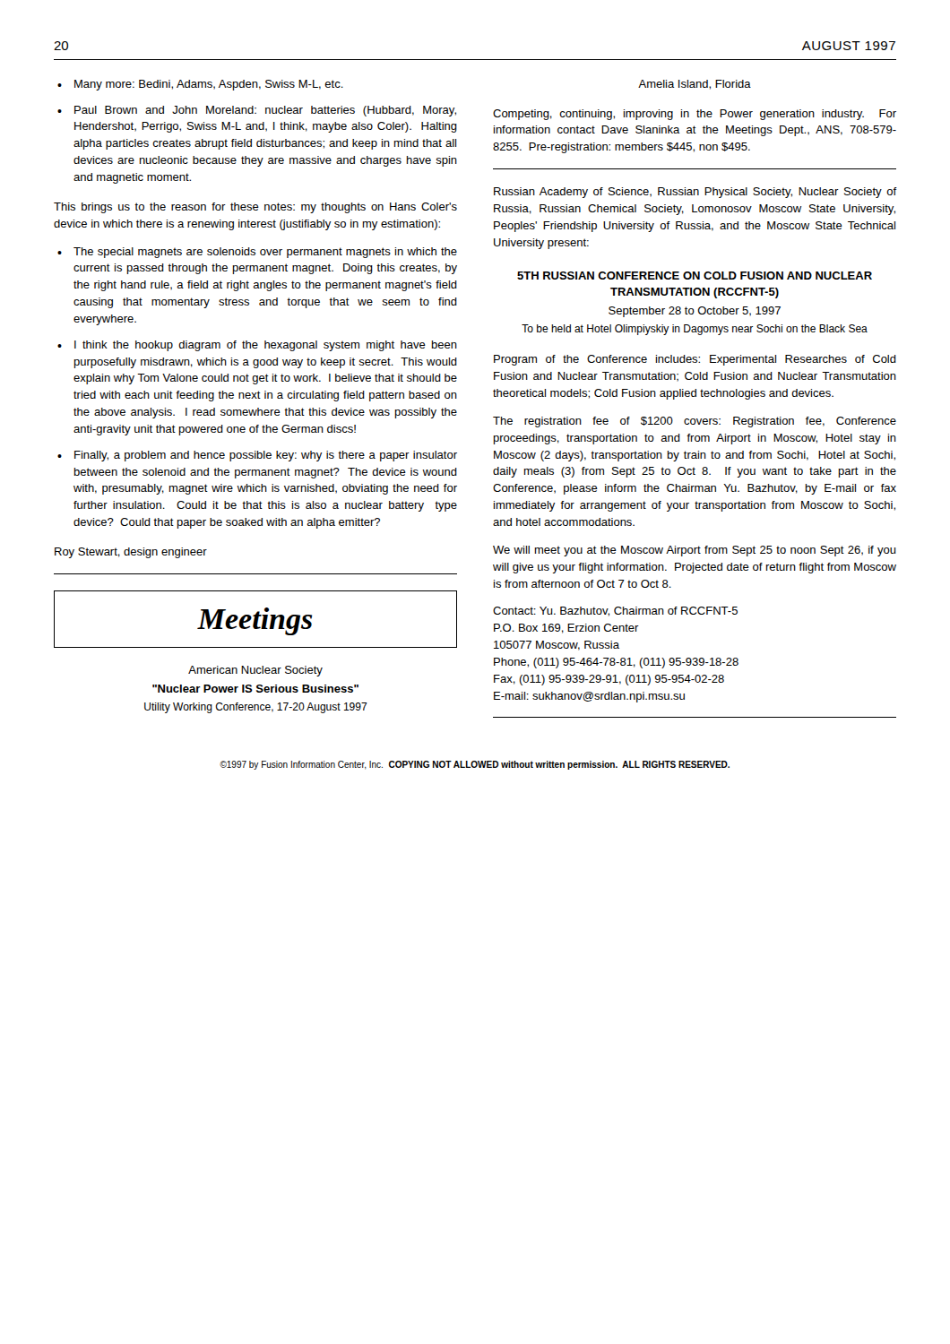20 AUGUST 1997
Many more: Bedini, Adams, Aspden, Swiss M-L, etc.
Paul Brown and John Moreland: nuclear batteries (Hubbard, Moray, Hendershot, Perrigo, Swiss M-L and, I think, maybe also Coler). Halting alpha particles creates abrupt field disturbances; and keep in mind that all devices are nucleonic because they are massive and charges have spin and magnetic moment.
This brings us to the reason for these notes: my thoughts on Hans Coler's device in which there is a renewing interest (justifiably so in my estimation):
The special magnets are solenoids over permanent magnets in which the current is passed through the permanent magnet. Doing this creates, by the right hand rule, a field at right angles to the permanent magnet's field causing that momentary stress and torque that we seem to find everywhere.
I think the hookup diagram of the hexagonal system might have been purposefully misdrawn, which is a good way to keep it secret. This would explain why Tom Valone could not get it to work. I believe that it should be tried with each unit feeding the next in a circulating field pattern based on the above analysis. I read somewhere that this device was possibly the anti-gravity unit that powered one of the German discs!
Finally, a problem and hence possible key: why is there a paper insulator between the solenoid and the permanent magnet? The device is wound with, presumably, magnet wire which is varnished, obviating the need for further insulation. Could it be that this is also a nuclear battery type device? Could that paper be soaked with an alpha emitter?
Roy Stewart, design engineer
Meetings
American Nuclear Society
"Nuclear Power IS Serious Business"
Utility Working Conference, 17-20 August 1997
Amelia Island, Florida
Competing, continuing, improving in the Power generation industry. For information contact Dave Slaninka at the Meetings Dept., ANS, 708-579-8255. Pre-registration: members $445, non $495.
Russian Academy of Science, Russian Physical Society, Nuclear Society of Russia, Russian Chemical Society, Lomonosov Moscow State University, Peoples' Friendship University of Russia, and the Moscow State Technical University present:
5TH RUSSIAN CONFERENCE ON COLD FUSION AND NUCLEAR TRANSMUTATION (RCCFNT-5)
September 28 to October 5, 1997
To be held at Hotel Olimpiyskiy in Dagomys near Sochi on the Black Sea
Program of the Conference includes: Experimental Researches of Cold Fusion and Nuclear Transmutation; Cold Fusion and Nuclear Transmutation theoretical models; Cold Fusion applied technologies and devices.
The registration fee of $1200 covers: Registration fee, Conference proceedings, transportation to and from Airport in Moscow, Hotel stay in Moscow (2 days), transportation by train to and from Sochi, Hotel at Sochi, daily meals (3) from Sept 25 to Oct 8. If you want to take part in the Conference, please inform the Chairman Yu. Bazhutov, by E-mail or fax immediately for arrangement of your transportation from Moscow to Sochi, and hotel accommodations.
We will meet you at the Moscow Airport from Sept 25 to noon Sept 26, if you will give us your flight information. Projected date of return flight from Moscow is from afternoon of Oct 7 to Oct 8.
Contact: Yu. Bazhutov, Chairman of RCCFNT-5
P.O. Box 169, Erzion Center
105077 Moscow, Russia
Phone, (011) 95-464-78-81, (011) 95-939-18-28
Fax, (011) 95-939-29-91, (011) 95-954-02-28
E-mail: sukhanov@srdlan.npi.msu.su
©1997 by Fusion Information Center, Inc. COPYING NOT ALLOWED without written permission. ALL RIGHTS RESERVED.